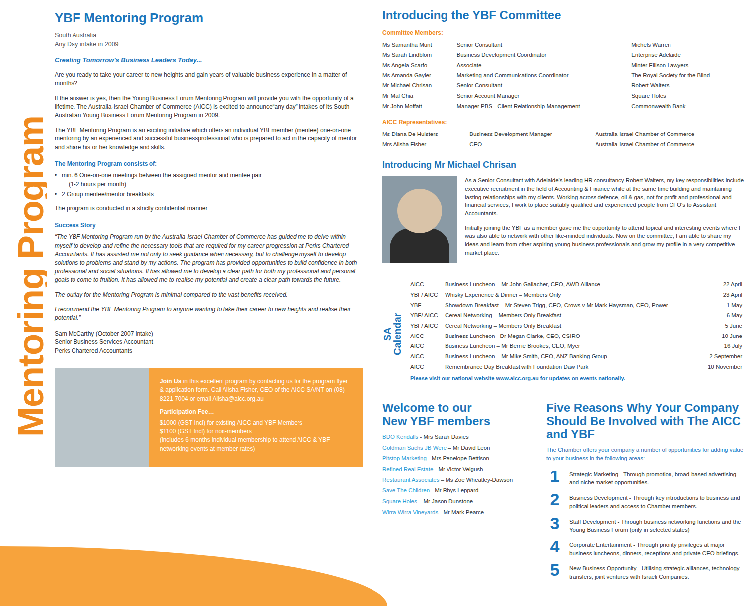Mentoring Program
YBF Mentoring Program
South Australia
Any Day intake in 2009
Creating Tomorrow's Business Leaders Today...
Are you ready to take your career to new heights and gain years of valuable business experience in a matter of months?
If the answer is yes, then the Young Business Forum Mentoring Program will provide you with the opportunity of a lifetime. The Australia-Israel Chamber of Commerce (AICC) is excited to announce“any day” intakes of its South Australian Young Business Forum Mentoring Program in 2009.
The YBF Mentoring Program is an exciting initiative which offers an individual YBFmember (mentee) one-on-one mentoring by an experienced and successful businessprofessional who is prepared to act in the capacity of mentor and share his or her knowledge and skills.
The Mentoring Program consists of:
min. 6 One-on-one meetings between the assigned mentor and mentee pair
(1-2 hours per month)
2 Group mentee/mentor breakfasts
The program is conducted in a strictly confidential manner
Success Story
“The YBF Mentoring Program run by the Australia-Israel Chamber of Commerce has guided me to delve within myself to develop and refine the necessary tools that are required for my career progression at Perks Chartered Accountants. It has assisted me not only to seek guidance when necessary, but to challenge myself to develop solutions to problems and stand by my actions. The program has provided opportunities to build confidence in both professional and social situations. It has allowed me to develop a clear path for both my professional and personal goals to come to fruition. It has allowed me to realise my potential and create a clear path towards the future.
The outlay for the Mentoring Program is minimal compared to the vast benefits received.
I recommend the YBF Mentoring Program to anyone wanting to take their career to new heights and realise their potential.”
Sam McCarthy (October 2007 intake)
Senior Business Services Accountant
Perks Chartered Accountants
Join Us in this excellent program by contacting us for the program flyer & application form. Call Alisha Fisher, CEO of the AICC SA/NT on (08) 8221 7004 or email Alisha@aicc.org.au
Participation Fee…
$1000 (GST Incl) for existing AICC and YBF Members
$1100 (GST Incl) for non-members
(includes 6 months individual membership to attend AICC & YBF networking events at member rates)
Introducing the YBF Committee
Committee Members:
| Ms Samantha Munt | Senior Consultant | Michels Warren |
| Ms Sarah Lindblom | Business Development Coordinator | Enterprise Adelaide |
| Ms Angela Scarfo | Associate | Minter Ellison Lawyers |
| Ms Amanda Gayler | Marketing and Communications Coordinator | The Royal Society for the Blind |
| Mr Michael Chrisan | Senior Consultant | Robert Walters |
| Mr Mal Chia | Senior Account Manager | Square Holes |
| Mr John Moffatt | Manager PBS - Client Relationship Management | Commonwealth Bank |
AICC Representatives:
| Ms Diana De Hulsters | Business Development Manager | Australia-Israel Chamber of Commerce |
| Mrs Alisha Fisher | CEO | Australia-Israel Chamber of Commerce |
Introducing Mr Michael Chrisan
As a Senior Consultant with Adelaide's leading HR consultancy Robert Walters, my key responsibilities include executive recruitment in the field of Accounting & Finance while at the same time building and maintaining lasting relationships with my clients. Working across defence, oil & gas, not for profit and professional and financial services, I work to place suitably qualified and experienced people from CFO's to Assistant Accountants.
Initially joining the YBF as a member gave me the opportunity to attend topical and interesting events where I was also able to network with other like-minded individuals. Now on the committee, I am able to share my ideas and learn from other aspiring young business professionals and grow my profile in a very competitive market place.
SA
Calendar
| AICC | Business Luncheon – Mr John Gallacher, CEO, AWD Alliance | 22 April |
| YBF/ AICC | Whisky Experience & Dinner – Members Only | 23 April |
| YBF | Showdown Breakfast – Mr Steven Trigg, CEO, Crows v Mr Mark Haysman, CEO, Power | 1 May |
| YBF/ AICC | Cereal Networking – Members Only Breakfast | 6 May |
| YBF/ AICC | Cereal Networking – Members Only Breakfast | 5 June |
| AICC | Business Luncheon - Dr Megan Clarke, CEO, CSIRO | 10 June |
| AICC | Business Luncheon – Mr Bernie Brookes, CEO, Myer | 16 July |
| AICC | Business Luncheon – Mr Mike Smith, CEO, ANZ Banking Group | 2 September |
| AICC | Remembrance Day Breakfast with Foundation Daw Park | 10 November |
Please visit our national website www.aicc.org.au for updates on events nationally.
Welcome to our
New YBF members
BDO Kendalls - Mrs Sarah Davies
Goldman Sachs JB Were – Mr David Leon
Pitstop Marketing - Mrs Penelope Bettison
Refined Real Estate - Mr Victor Velgush
Restaurant Associates – Ms Zoe Wheatley-Dawson
Save The Children - Mr Rhys Leppard
Square Holes – Mr Jason Dunstone
Wirra Wirra Vineyards - Mr Mark Pearce
Five Reasons Why Your Company Should Be Involved with The AICC and YBF
The Chamber offers your company a number of opportunities for adding value to your business in the following areas:
1
Strategic Marketing - Through promotion, broad-based advertising and niche market opportunities.
2
Business Development - Through key introductions to business and political leaders and access to Chamber members.
3
Staff Development - Through business networking functions and the Young Business Forum (only in selected states)
4
Corporate Entertainment - Through priority privileges at major business luncheons, dinners, receptions and private CEO briefings.
5
New Business Opportunity - Utilising strategic alliances, technology transfers, joint ventures with Israeli Companies.